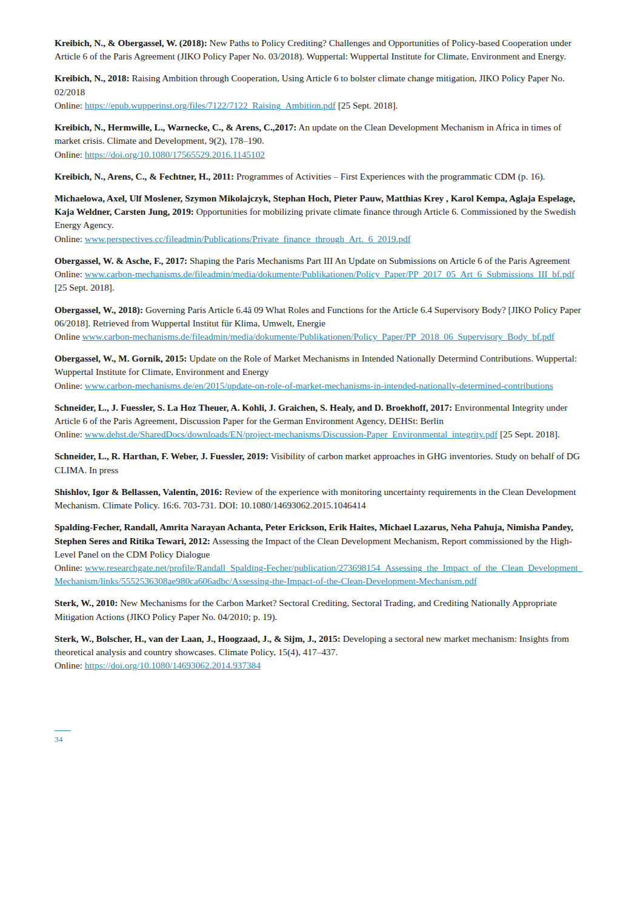Kreibich, N., & Obergassel, W. (2018): New Paths to Policy Crediting? Challenges and Opportunities of Policy-based Cooperation under Article 6 of the Paris Agreement (JIKO Policy Paper No. 03/2018). Wuppertal: Wuppertal Institute for Climate, Environment and Energy.
Kreibich, N., 2018: Raising Ambition through Cooperation, Using Article 6 to bolster climate change mitigation, JIKO Policy Paper No. 02/2018
Online: https://epub.wupperinst.org/files/7122/7122_Raising_Ambition.pdf [25 Sept. 2018].
Kreibich, N., Hermwille, L., Warnecke, C., & Arens, C.,2017: An update on the Clean Development Mechanism in Africa in times of market crisis. Climate and Development, 9(2), 178–190.
Online: https://doi.org/10.1080/17565529.2016.1145102
Kreibich, N., Arens, C., & Fechtner, H., 2011: Programmes of Activities – First Experiences with the programmatic CDM (p. 16).
Michaelowa, Axel, Ulf Moslener, Szymon Mikolajczyk, Stephan Hoch, Pieter Pauw, Matthias Krey , Karol Kempa, Aglaja Espelage, Kaja Weldner, Carsten Jung, 2019: Opportunities for mobilizing private climate finance through Article 6. Commissioned by the Swedish Energy Agency.
Online: www.perspectives.cc/fileadmin/Publications/Private_finance_through_Art._6_2019.pdf
Obergassel, W. & Asche, F., 2017: Shaping the Paris Mechanisms Part III An Update on Submissions on Article 6 of the Paris Agreement
Online: www.carbon-mechanisms.de/fileadmin/media/dokumente/Publikationen/Policy_Paper/PP_2017_05_Art_6_Submissions_III_bf.pdf [25 Sept. 2018].
Obergassel, W., 2018): Governing Paris Article 6.4â 09 What Roles and Functions for the Article 6.4 Supervisory Body? [JIKO Policy Paper 06/2018]. Retrieved from Wuppertal Institut für Klima, Umwelt, Energie
Online www.carbon-mechanisms.de/fileadmin/media/dokumente/Publikationen/Policy_Paper/PP_2018_06_Supervisory_Body_bf.pdf
Obergassel, W., M. Gornik, 2015: Update on the Role of Market Mechanisms in Intended Nationally Determind Contributions. Wuppertal: Wuppertal Institute for Climate, Environment and Energy
Online: www.carbon-mechanisms.de/en/2015/update-on-role-of-market-mechanisms-in-intended-nationally-determined-contributions
Schneider, L., J. Fuessler, S. La Hoz Theuer, A. Kohli, J. Graichen, S. Healy, and D. Broekhoff, 2017: Environmental Integrity under Article 6 of the Paris Agreement, Discussion Paper for the German Environment Agency, DEHSt: Berlin
Online: www.dehst.de/SharedDocs/downloads/EN/project-mechanisms/Discussion-Paper_Environmental_integrity.pdf [25 Sept. 2018].
Schneider, L., R. Harthan, F. Weber, J. Fuessler, 2019: Visibility of carbon market approaches in GHG inventories. Study on behalf of DG CLIMA. In press
Shishlov, Igor & Bellassen, Valentin, 2016: Review of the experience with monitoring uncertainty requirements in the Clean Development Mechanism. Climate Policy. 16:6. 703-731. DOI: 10.1080/14693062.2015.1046414
Spalding-Fecher, Randall, Amrita Narayan Achanta, Peter Erickson, Erik Haites, Michael Lazarus, Neha Pahuja, Nimisha Pandey, Stephen Seres and Ritika Tewari, 2012: Assessing the Impact of the Clean Development Mechanism, Report commissioned by the High-Level Panel on the CDM Policy Dialogue
Online: www.researchgate.net/profile/Randall_Spalding-Fecher/publication/273698154_Assessing_the_Impact_of_the_Clean_Development_Mechanism/links/5552536308ae980ca606adbc/Assessing-the-Impact-of-the-Clean-Development-Mechanism.pdf
Sterk, W., 2010: New Mechanisms for the Carbon Market? Sectoral Crediting, Sectoral Trading, and Crediting Nationally Appropriate Mitigation Actions (JIKO Policy Paper No. 04/2010; p. 19).
Sterk, W., Bolscher, H., van der Laan, J., Hoogzaad, J., & Sijm, J., 2015: Developing a sectoral new market mechanism: Insights from theoretical analysis and country showcases. Climate Policy, 15(4), 417–437.
Online: https://doi.org/10.1080/14693062.2014.937384
34